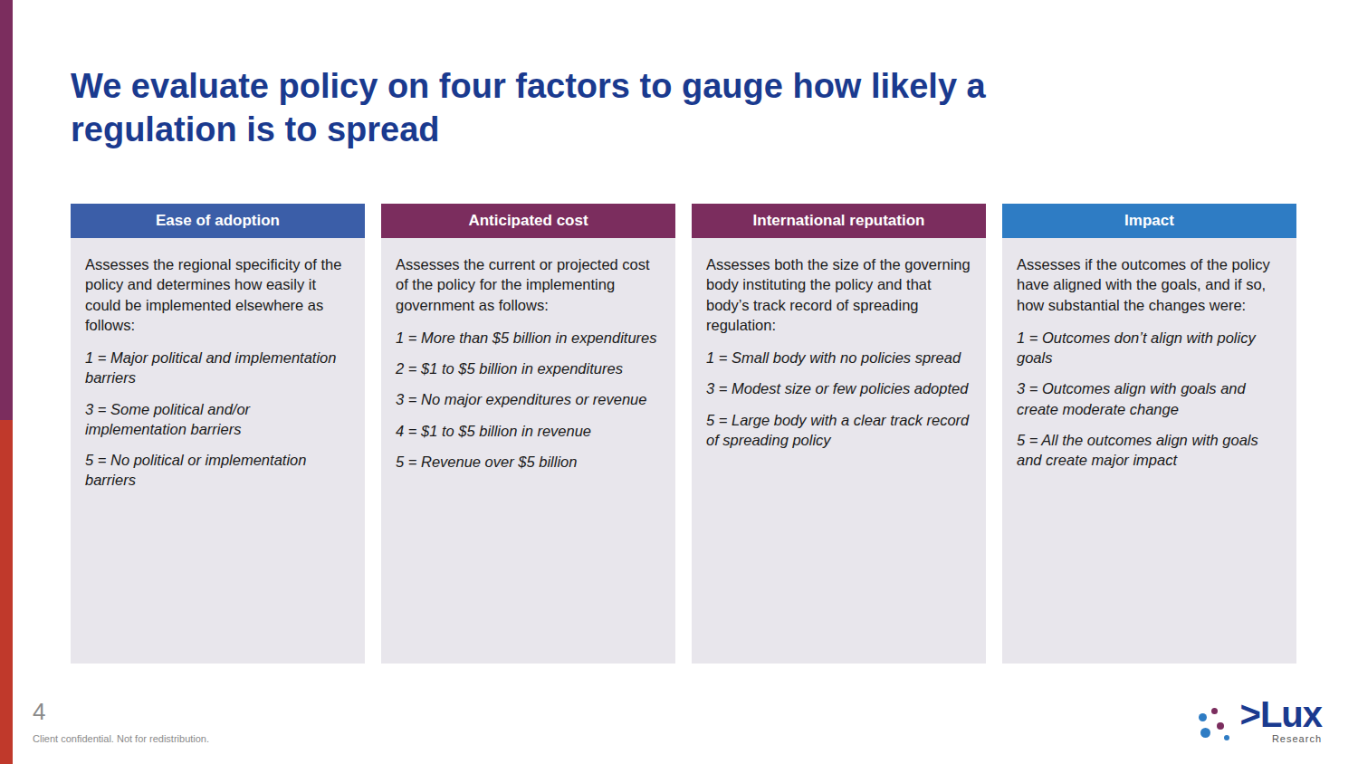We evaluate policy on four factors to gauge how likely a
regulation is to spread
Ease of adoption
Assesses the regional specificity of the policy and determines how easily it could be implemented elsewhere as follows:
1 = Major political and implementation barriers
3 = Some political and/or implementation barriers
5 = No political or implementation barriers
Anticipated cost
Assesses the current or projected cost of the policy for the implementing government as follows:
1 = More than $5 billion in expenditures
2 = $1 to $5 billion in expenditures
3 = No major expenditures or revenue
4 = $1 to $5 billion in revenue
5 = Revenue over $5 billion
International reputation
Assesses both the size of the governing body instituting the policy and that body’s track record of spreading regulation:
1 = Small body with no policies spread
3 = Modest size or few policies adopted
5 = Large body with a clear track record of spreading policy
Impact
Assesses if the outcomes of the policy have aligned with the goals, and if so, how substantial the changes were:
1 = Outcomes don’t align with policy goals
3 = Outcomes align with goals and create moderate change
5 = All the outcomes align with goals and create major impact
4
Client confidential. Not for redistribution.
>Lux Research